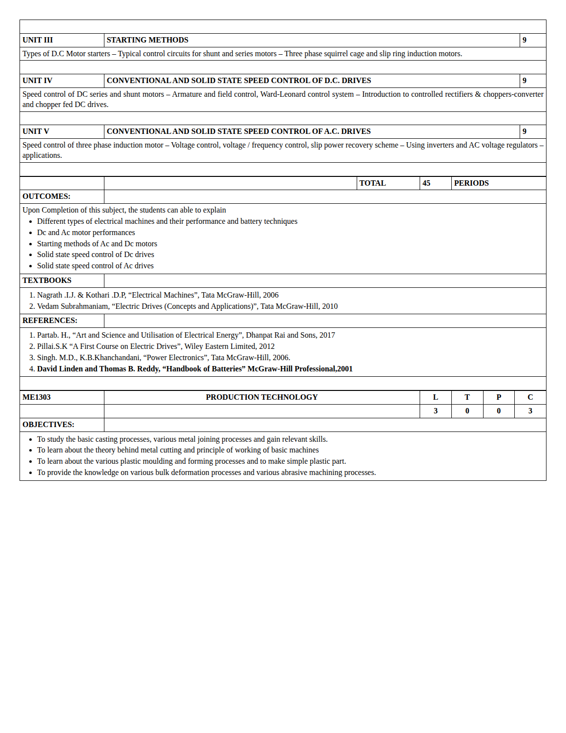| UNIT III | STARTING METHODS | 9 |
| Types of D.C Motor starters – Typical control circuits for shunt and series motors – Three phase squirrel cage and slip ring induction motors. |
| UNIT IV | CONVENTIONAL AND SOLID STATE SPEED CONTROL OF D.C. DRIVES | 9 |
| Speed control of DC series and shunt motors – Armature and field control, Ward-Leonard control system – Introduction to controlled rectifiers & choppers-converter and chopper fed DC drives. |
| UNIT V | CONVENTIONAL AND SOLID STATE SPEED CONTROL OF A.C. DRIVES | 9 |
| Speed control of three phase induction motor – Voltage control, voltage / frequency control, slip power recovery scheme – Using inverters and AC voltage regulators – applications. |
| | | TOTAL | 45 | PERIODS |
| OUTCOMES: | |
| Upon Completion of this subject, the students can able to explain Different types of electrical machines and their performance and battery techniques Dc and Ac motor performances Starting methods of Ac and Dc motors Solid state speed control of Dc drives Solid state speed control of Ac drives |
| TEXTBOOKS | |
| Nagrath .I.J. & Kothari .D.P, “Electrical Machines”, Tata McGraw-Hill, 2006 Vedam Subrahmaniam, “Electric Drives (Concepts and Applications)”, Tata McGraw-Hill, 2010 |
| REFERENCES: | |
| Partab. H., “Art and Science and Utilisation of Electrical Energy”, Dhanpat Rai and Sons, 2017 Pillai.S.K “A First Course on Electric Drives”, Wiley Eastern Limited, 2012 Singh. M.D., K.B.Khanchandani, “Power Electronics”, Tata McGraw-Hill, 2006. David Linden and Thomas B. Reddy, “Handbook of Batteries” McGraw-Hill Professional,2001 |
| ME1303 | PRODUCTION TECHNOLOGY | L | T | P | C |
| | | 3 | 0 | 0 | 3 |
| OBJECTIVES: | |
| To study the basic casting processes, various metal joining processes and gain relevant skills. To learn about the theory behind metal cutting and principle of working of basic machines To learn about the various plastic moulding and forming processes and to make simple plastic part. To provide the knowledge on various bulk deformation processes and various abrasive machining processes. |